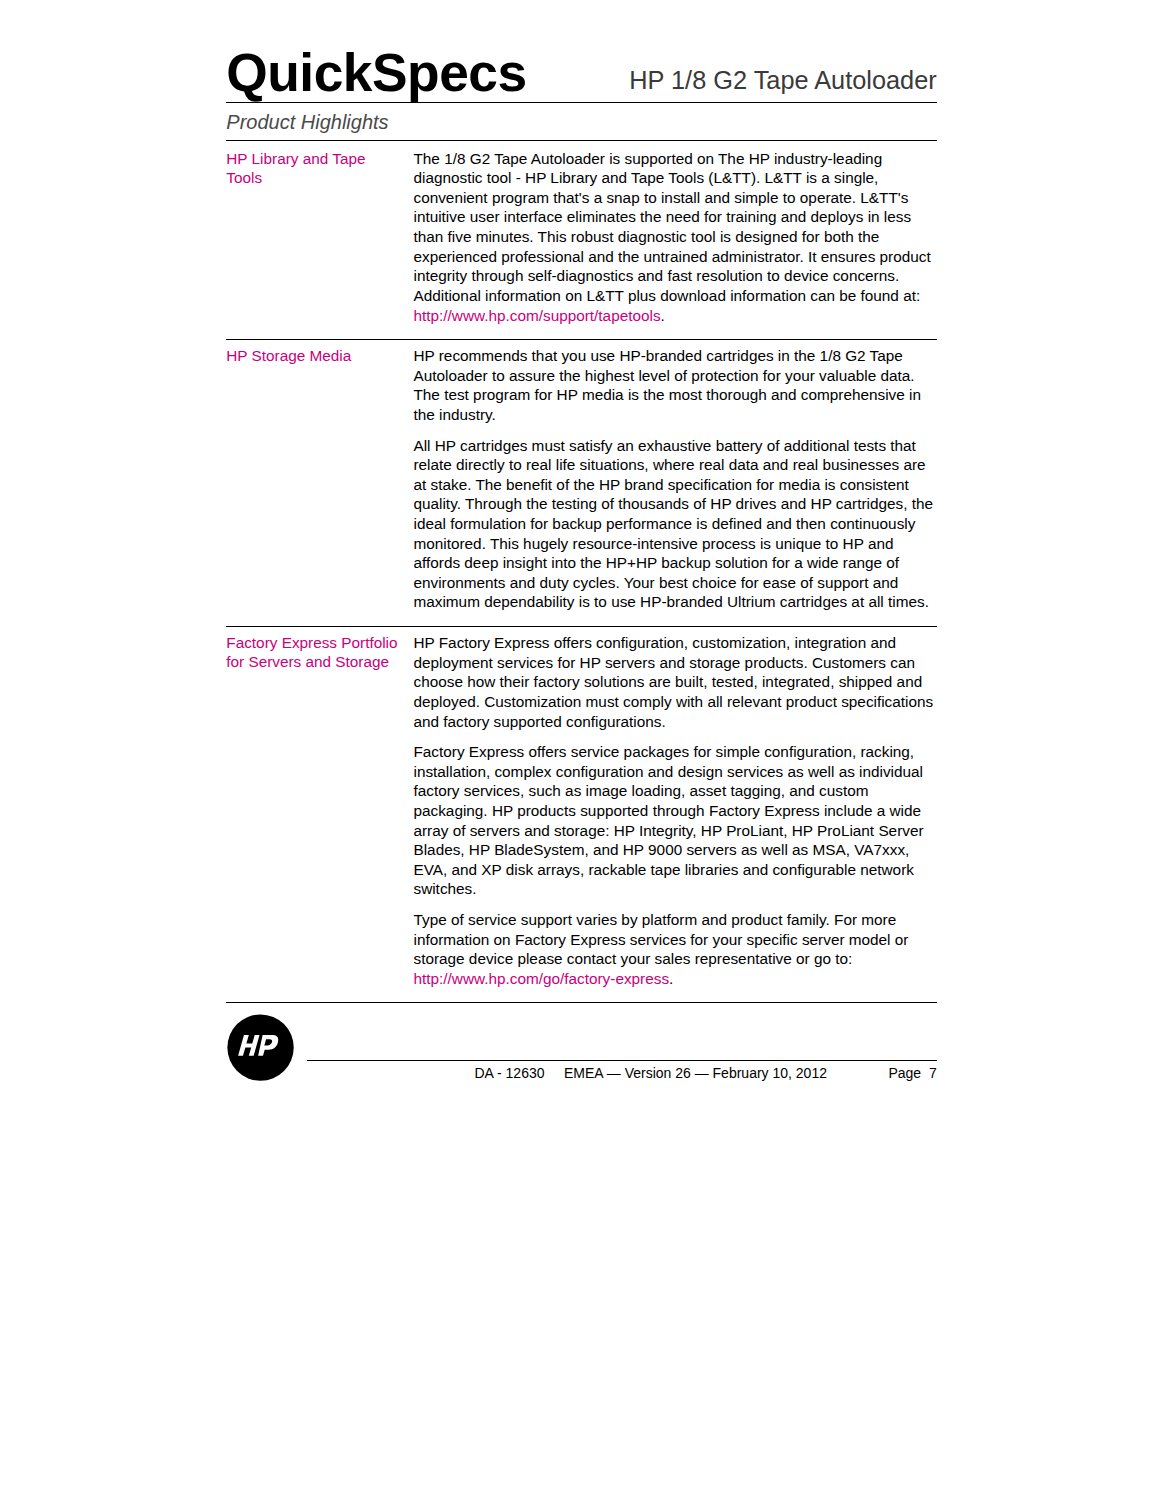QuickSpecs
HP 1/8 G2 Tape Autoloader
Product Highlights
HP Library and Tape Tools
The 1/8 G2 Tape Autoloader is supported on The HP industry-leading diagnostic tool - HP Library and Tape Tools (L&TT). L&TT is a single, convenient program that's a snap to install and simple to operate. L&TT's intuitive user interface eliminates the need for training and deploys in less than five minutes. This robust diagnostic tool is designed for both the experienced professional and the untrained administrator. It ensures product integrity through self-diagnostics and fast resolution to device concerns. Additional information on L&TT plus download information can be found at: http://www.hp.com/support/tapetools.
HP Storage Media
HP recommends that you use HP-branded cartridges in the 1/8 G2 Tape Autoloader to assure the highest level of protection for your valuable data. The test program for HP media is the most thorough and comprehensive in the industry.
All HP cartridges must satisfy an exhaustive battery of additional tests that relate directly to real life situations, where real data and real businesses are at stake. The benefit of the HP brand specification for media is consistent quality. Through the testing of thousands of HP drives and HP cartridges, the ideal formulation for backup performance is defined and then continuously monitored. This hugely resource-intensive process is unique to HP and affords deep insight into the HP+HP backup solution for a wide range of environments and duty cycles. Your best choice for ease of support and maximum dependability is to use HP-branded Ultrium cartridges at all times.
Factory Express Portfolio for Servers and Storage
HP Factory Express offers configuration, customization, integration and deployment services for HP servers and storage products. Customers can choose how their factory solutions are built, tested, integrated, shipped and deployed. Customization must comply with all relevant product specifications and factory supported configurations.
Factory Express offers service packages for simple configuration, racking, installation, complex configuration and design services as well as individual factory services, such as image loading, asset tagging, and custom packaging. HP products supported through Factory Express include a wide array of servers and storage: HP Integrity, HP ProLiant, HP ProLiant Server Blades, HP BladeSystem, and HP 9000 servers as well as MSA, VA7xxx, EVA, and XP disk arrays, rackable tape libraries and configurable network switches.
Type of service support varies by platform and product family. For more information on Factory Express services for your specific server model or storage device please contact your sales representative or go to: http://www.hp.com/go/factory-express.
DA - 12630 EMEA — Version 26 — February 10, 2012 Page 7